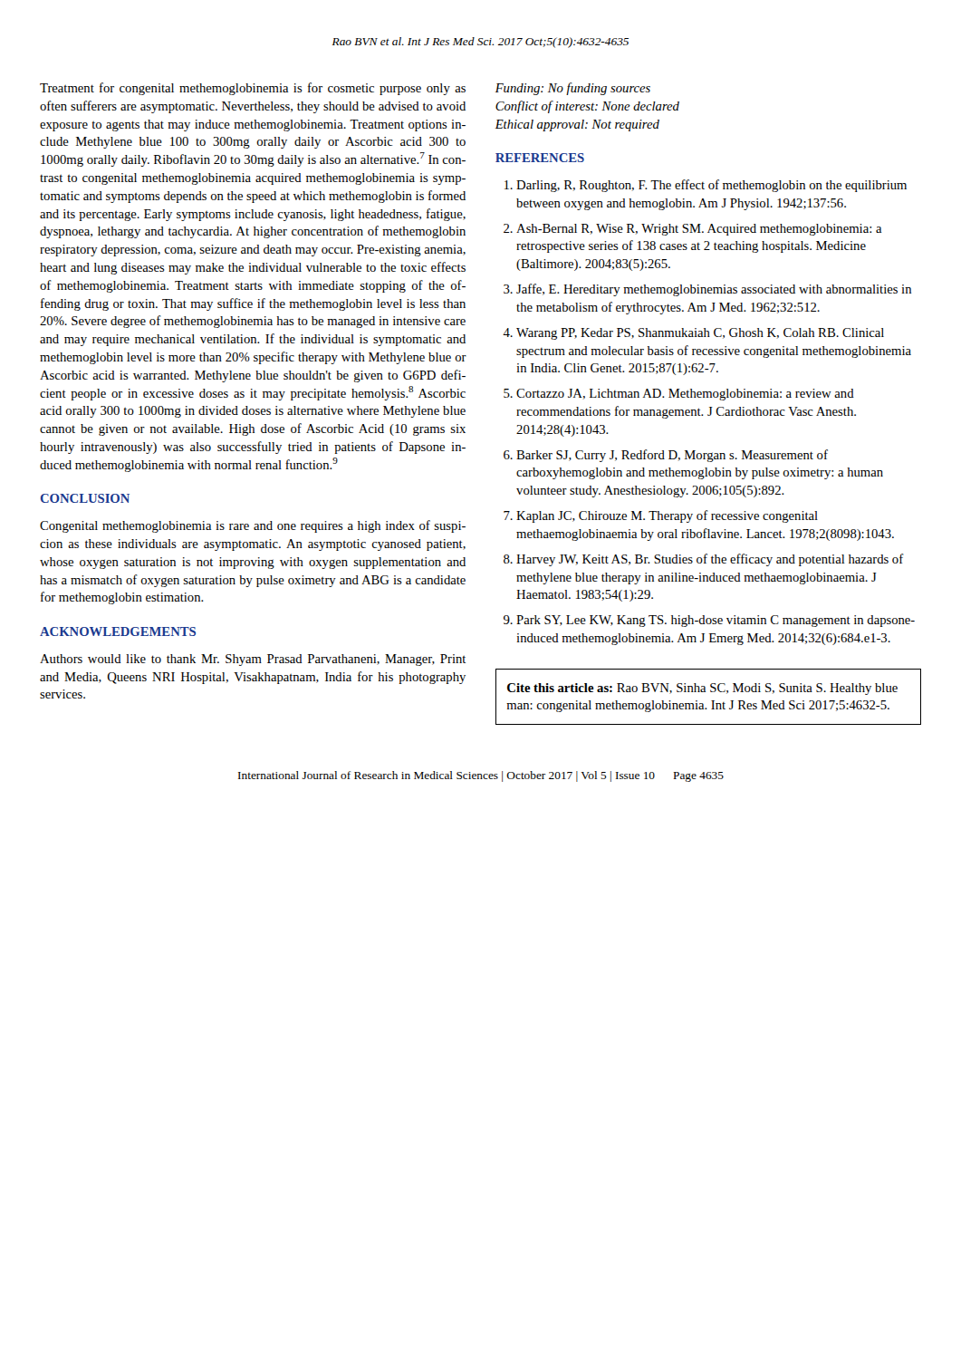Rao BVN et al. Int J Res Med Sci. 2017 Oct;5(10):4632-4635
Treatment for congenital methemoglobinemia is for cosmetic purpose only as often sufferers are asymptomatic. Nevertheless, they should be advised to avoid exposure to agents that may induce methemoglobinemia. Treatment options include Methylene blue 100 to 300mg orally daily or Ascorbic acid 300 to 1000mg orally daily. Riboflavin 20 to 30mg daily is also an alternative.7 In contrast to congenital methemoglobinemia acquired methemoglobinemia is symptomatic and symptoms depends on the speed at which methemoglobin is formed and its percentage. Early symptoms include cyanosis, light headedness, fatigue, dyspnoea, lethargy and tachycardia. At higher concentration of methemoglobin respiratory depression, coma, seizure and death may occur. Pre-existing anemia, heart and lung diseases may make the individual vulnerable to the toxic effects of methemoglobinemia. Treatment starts with immediate stopping of the offending drug or toxin. That may suffice if the methemoglobin level is less than 20%. Severe degree of methemoglobinemia has to be managed in intensive care and may require mechanical ventilation. If the individual is symptomatic and methemoglobin level is more than 20% specific therapy with Methylene blue or Ascorbic acid is warranted. Methylene blue shouldn't be given to G6PD deficient people or in excessive doses as it may precipitate hemolysis.8 Ascorbic acid orally 300 to 1000mg in divided doses is alternative where Methylene blue cannot be given or not available. High dose of Ascorbic Acid (10 grams six hourly intravenously) was also successfully tried in patients of Dapsone induced methemoglobinemia with normal renal function.9
Conclusion
Congenital methemoglobinemia is rare and one requires a high index of suspicion as these individuals are asymptomatic. An asymptotic cyanosed patient, whose oxygen saturation is not improving with oxygen supplementation and has a mismatch of oxygen saturation by pulse oximetry and ABG is a candidate for methemoglobin estimation.
Acknowledgements
Authors would like to thank Mr. Shyam Prasad Parvathaneni, Manager, Print and Media, Queens NRI Hospital, Visakhapatnam, India for his photography services.
Funding: No funding sources Conflict of interest: None declared Ethical approval: Not required
References
Darling, R, Roughton, F. The effect of methemoglobin on the equilibrium between oxygen and hemoglobin. Am J Physiol. 1942;137:56.
Ash-Bernal R, Wise R, Wright SM. Acquired methemoglobinemia: a retrospective series of 138 cases at 2 teaching hospitals. Medicine (Baltimore). 2004;83(5):265.
Jaffe, E. Hereditary methemoglobinemias associated with abnormalities in the metabolism of erythrocytes. Am J Med. 1962;32:512.
Warang PP, Kedar PS, Shanmukaiah C, Ghosh K, Colah RB. Clinical spectrum and molecular basis of recessive congenital methemoglobinemia in India. Clin Genet. 2015;87(1):62-7.
Cortazzo JA, Lichtman AD. Methemoglobinemia: a review and recommendations for management. J Cardiothorac Vasc Anesth. 2014;28(4):1043.
Barker SJ, Curry J, Redford D, Morgan s. Measurement of carboxyhemoglobin and methemoglobin by pulse oximetry: a human volunteer study. Anesthesiology. 2006;105(5):892.
Kaplan JC, Chirouze M. Therapy of recessive congenital methaemoglobinaemia by oral riboflavine. Lancet. 1978;2(8098):1043.
Harvey JW, Keitt AS, Br. Studies of the efficacy and potential hazards of methylene blue therapy in aniline-induced methaemoglobinaemia. J Haematol. 1983;54(1):29.
Park SY, Lee KW, Kang TS. high-dose vitamin C management in dapsone-induced methemoglobinemia. Am J Emerg Med. 2014;32(6):684.e1-3.
Cite this article as: Rao BVN, Sinha SC, Modi S, Sunita S. Healthy blue man: congenital methemoglobinemia. Int J Res Med Sci 2017;5:4632-5.
International Journal of Research in Medical Sciences | October 2017 | Vol 5 | Issue 10Page 4635